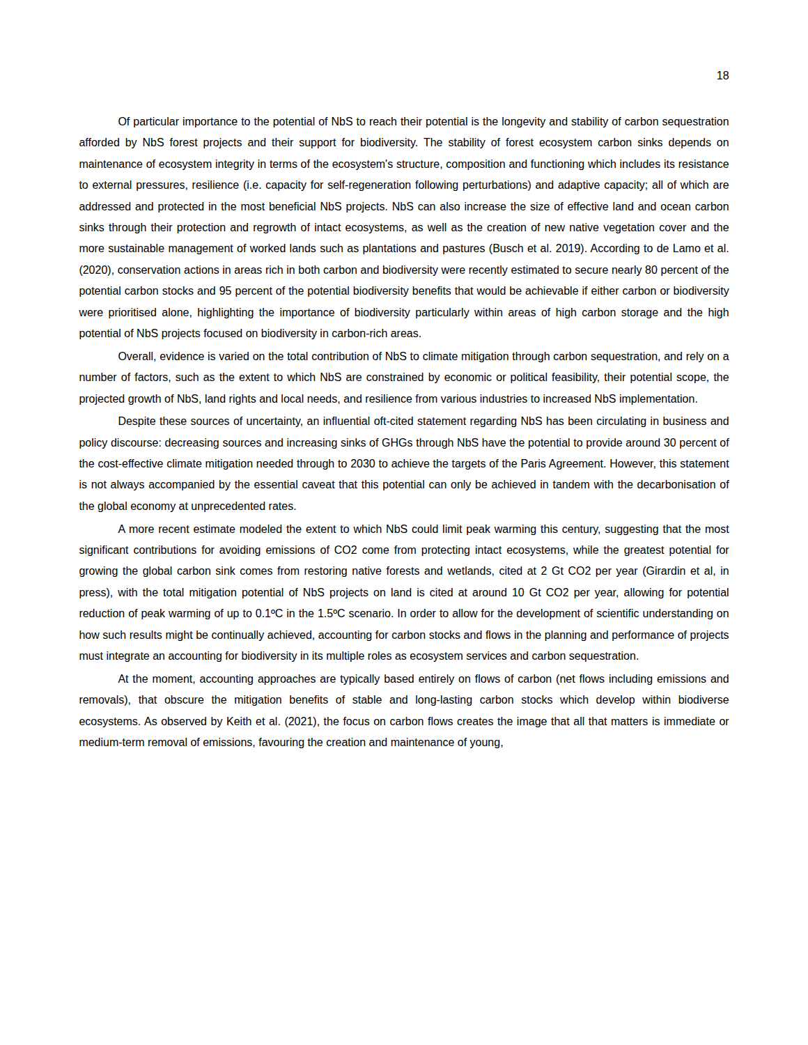18
Of particular importance to the potential of NbS to reach their potential is the longevity and stability of carbon sequestration afforded by NbS forest projects and their support for biodiversity. The stability of forest ecosystem carbon sinks depends on maintenance of ecosystem integrity in terms of the ecosystem's structure, composition and functioning which includes its resistance to external pressures, resilience (i.e. capacity for self-regeneration following perturbations) and adaptive capacity; all of which are addressed and protected in the most beneficial NbS projects. NbS can also increase the size of effective land and ocean carbon sinks through their protection and regrowth of intact ecosystems, as well as the creation of new native vegetation cover and the more sustainable management of worked lands such as plantations and pastures (Busch et al. 2019). According to de Lamo et al. (2020), conservation actions in areas rich in both carbon and biodiversity were recently estimated to secure nearly 80 percent of the potential carbon stocks and 95 percent of the potential biodiversity benefits that would be achievable if either carbon or biodiversity were prioritised alone, highlighting the importance of biodiversity particularly within areas of high carbon storage and the high potential of NbS projects focused on biodiversity in carbon-rich areas.
Overall, evidence is varied on the total contribution of NbS to climate mitigation through carbon sequestration, and rely on a number of factors, such as the extent to which NbS are constrained by economic or political feasibility, their potential scope, the projected growth of NbS, land rights and local needs, and resilience from various industries to increased NbS implementation.
Despite these sources of uncertainty, an influential oft‑cited statement regarding NbS has been circulating in business and policy discourse: decreasing sources and increasing sinks of GHGs through NbS have the potential to provide around 30 percent of the cost‑effective climate mitigation needed through to 2030 to achieve the targets of the Paris Agreement. However, this statement is not always accompanied by the essential caveat that this potential can only be achieved in tandem with the decarbonisation of the global economy at unprecedented rates.
A more recent estimate modeled the extent to which NbS could limit peak warming this century, suggesting that the most significant contributions for avoiding emissions of CO2 come from protecting intact ecosystems, while the greatest potential for growing the global carbon sink comes from restoring native forests and wetlands, cited at 2 Gt CO2 per year (Girardin et al, in press), with the total mitigation potential of NbS projects on land is cited at around 10 Gt CO2 per year, allowing for potential reduction of peak warming of up to 0.1ºC in the 1.5ºC scenario. In order to allow for the development of scientific understanding on how such results might be continually achieved, accounting for carbon stocks and flows in the planning and performance of projects must integrate an accounting for biodiversity in its multiple roles as ecosystem services and carbon sequestration.
At the moment, accounting approaches are typically based entirely on flows of carbon (net flows including emissions and removals), that obscure the mitigation benefits of stable and long-lasting carbon stocks which develop within biodiverse ecosystems. As observed by Keith et al. (2021), the focus on carbon flows creates the image that all that matters is immediate or medium-term removal of emissions, favouring the creation and maintenance of young,